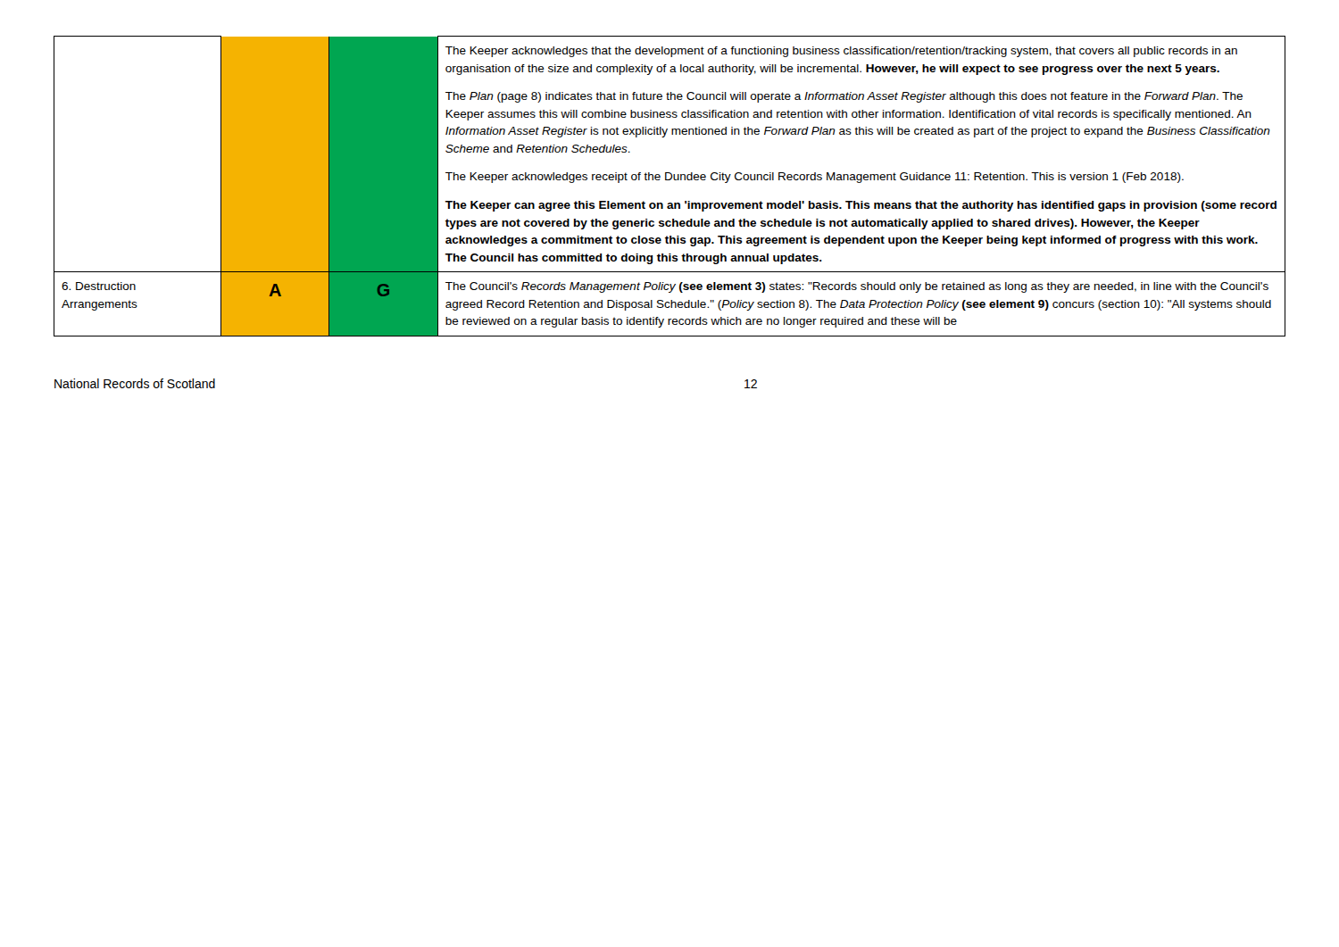| | | | The Keeper acknowledges that the development of a functioning business classification/retention/tracking system, that covers all public records in an organisation of the size and complexity of a local authority, will be incremental. However, he will expect to see progress over the next 5 years. The Plan (page 8) indicates that in future the Council will operate a Information Asset Register although this does not feature in the Forward Plan . The Keeper assumes this will combine business classification and retention with other information. Identification of vital records is specifically mentioned. An Information Asset Register is not explicitly mentioned in the Forward Plan as this will be created as part of the project to expand the Business Classification Scheme and Retention Schedules . The Keeper acknowledges receipt of the Dundee City Council Records Management Guidance 11: Retention. This is version 1 (Feb 2018). The Keeper can agree this Element on an 'improvement model' basis. This means that the authority has identified gaps in provision (some record types are not covered by the generic schedule and the schedule is not automatically applied to shared drives). However, the Keeper acknowledges a commitment to close this gap. This agreement is dependent upon the Keeper being kept informed of progress with this work. The Council has committed to doing this through annual updates. |
| 6. Destruction Arrangements | A | G | The Council's Records Management Policy (see element 3) states: "Records should only be retained as long as they are needed, in line with the Council's agreed Record Retention and Disposal Schedule." ( Policy section 8). The Data Protection Policy (see element 9) concurs (section 10): "All systems should be reviewed on a regular basis to identify records which are no longer required and these will be |
National Records of Scotland
12